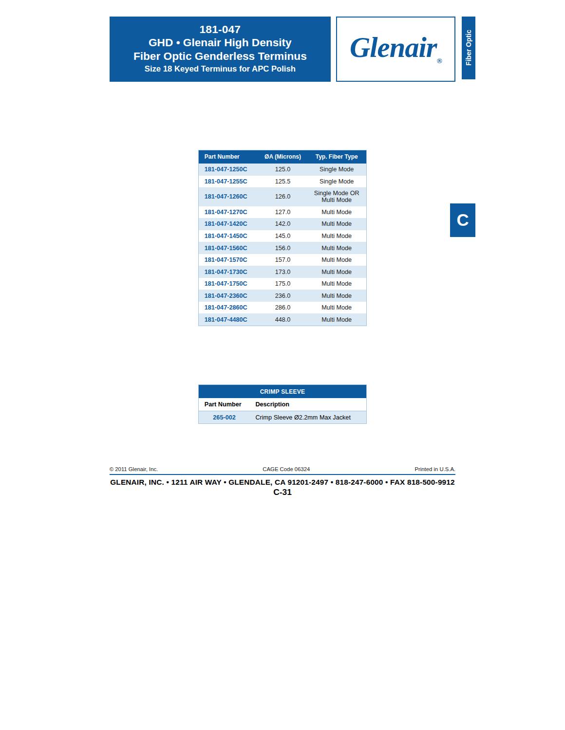Fiber Optic
C
181-047
GHD • Glenair High Density
Fiber Optic Genderless Terminus
Size 18 Keyed Terminus for APC Polish
Glenair®
| Part Number | ØA (Microns) | Typ. Fiber Type |
| --- | --- | --- |
| 181-047-1250C | 125.0 | Single Mode |
| 181-047-1255C | 125.5 | Single Mode |
| 181-047-1260C | 126.0 | Single Mode OR Multi Mode |
| 181-047-1270C | 127.0 | Multi Mode |
| 181-047-1420C | 142.0 | Multi Mode |
| 181-047-1450C | 145.0 | Multi Mode |
| 181-047-1560C | 156.0 | Multi Mode |
| 181-047-1570C | 157.0 | Multi Mode |
| 181-047-1730C | 173.0 | Multi Mode |
| 181-047-1750C | 175.0 | Multi Mode |
| 181-047-2360C | 236.0 | Multi Mode |
| 181-047-2860C | 286.0 | Multi Mode |
| 181-047-4480C | 448.0 | Multi Mode |
| CRIMP SLEEVE |
| --- |
| Part Number | Description |
| 265-002 | Crimp Sleeve Ø2.2mm Max Jacket |
© 2011 Glenair, Inc.
CAGE Code 06324
Printed in U.S.A.
GLENAIR, INC. • 1211 AIR WAY • GLENDALE, CA 91201-2497 • 818-247-6000 • FAX 818-500-9912
C-31